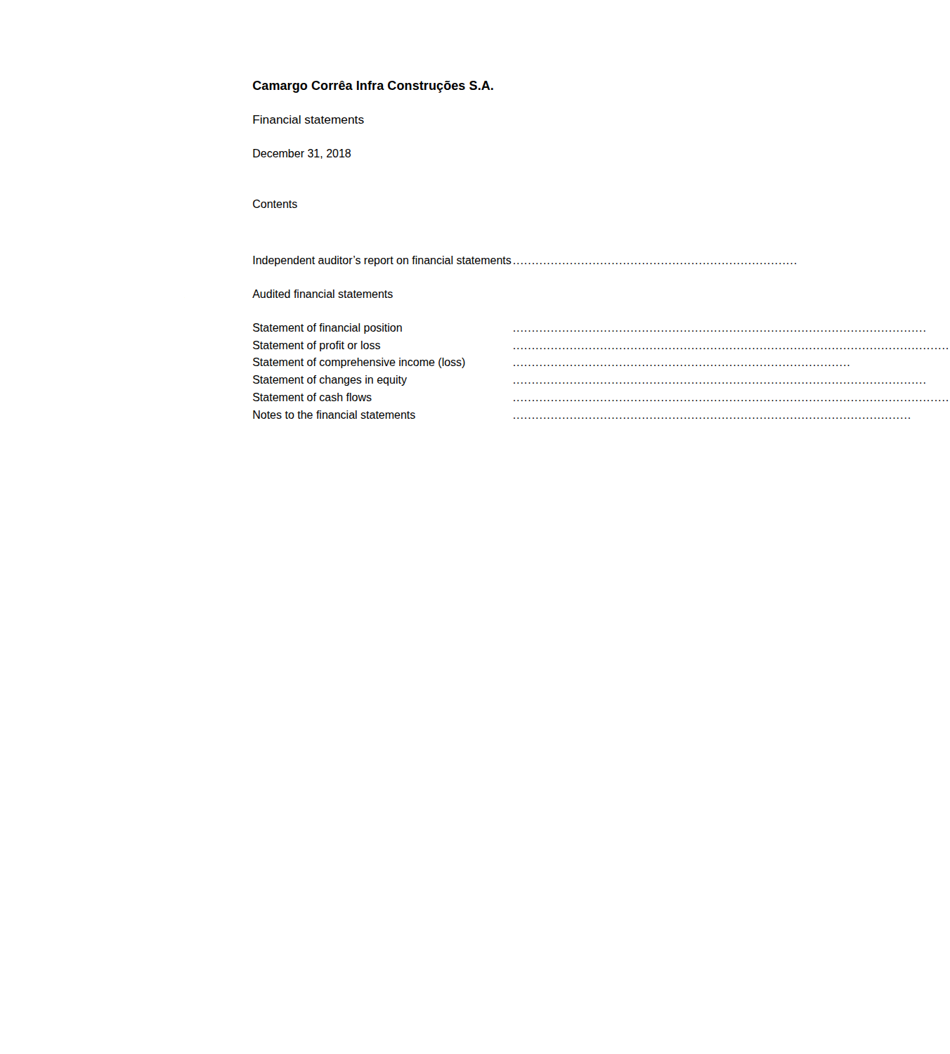Camargo Corrêa Infra Construções S.A.
Financial statements
December 31, 2018
Contents
| Independent auditor’s report on financial statements | ........................................................................... | 1 |
| Audited financial statements |
| Statement of financial position | ............................................................................................................. | 4 |
| Statement of profit or loss | .................................................................................................................... | 5 |
| Statement of comprehensive income (loss) | ......................................................................................... | 6 |
| Statement of changes in equity | ............................................................................................................. | 7 |
| Statement of cash flows | ....................................................................................................................... | 8 |
| Notes to the financial statements | ......................................................................................................... | 9 |